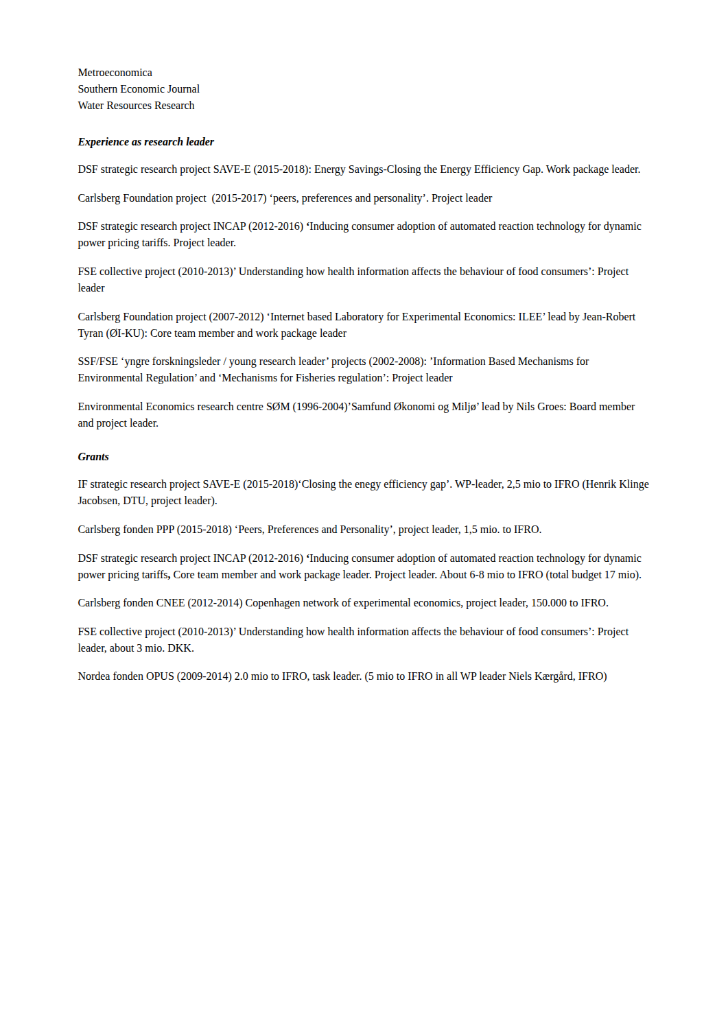Metroeconomica
Southern Economic Journal
Water Resources Research
Experience as research leader
DSF strategic research project SAVE-E (2015-2018): Energy Savings-Closing the Energy Efficiency Gap. Work package leader.
Carlsberg Foundation project (2015-2017) ‘peers, preferences and personality’. Project leader
DSF strategic research project INCAP (2012-2016) ‘Inducing consumer adoption of automated reaction technology for dynamic power pricing tariffs. Project leader.
FSE collective project (2010-2013)’ Understanding how health information affects the behaviour of food consumers’: Project leader
Carlsberg Foundation project (2007-2012) ‘Internet based Laboratory for Experimental Economics: ILEE’ lead by Jean-Robert Tyran (ØI-KU): Core team member and work package leader
SSF/FSE ‘yngre forskningsleder / young research leader’ projects (2002-2008): ’Information Based Mechanisms for Environmental Regulation’ and ‘Mechanisms for Fisheries regulation’: Project leader
Environmental Economics research centre SØM (1996-2004)’Samfund Økonomi og Miljø’ lead by Nils Groes: Board member and project leader.
Grants
IF strategic research project SAVE-E (2015-2018)‘Closing the enegy efficiency gap’. WP-leader, 2,5 mio to IFRO (Henrik Klinge Jacobsen, DTU, project leader).
Carlsberg fonden PPP (2015-2018) ‘Peers, Preferences and Personality’, project leader, 1,5 mio. to IFRO.
DSF strategic research project INCAP (2012-2016) ‘Inducing consumer adoption of automated reaction technology for dynamic power pricing tariffs, Core team member and work package leader. Project leader. About 6-8 mio to IFRO (total budget 17 mio).
Carlsberg fonden CNEE (2012-2014) Copenhagen network of experimental economics, project leader, 150.000 to IFRO.
FSE collective project (2010-2013)’ Understanding how health information affects the behaviour of food consumers’: Project leader, about 3 mio. DKK.
Nordea fonden OPUS (2009-2014) 2.0 mio to IFRO, task leader. (5 mio to IFRO in all WP leader Niels Kærgård, IFRO)